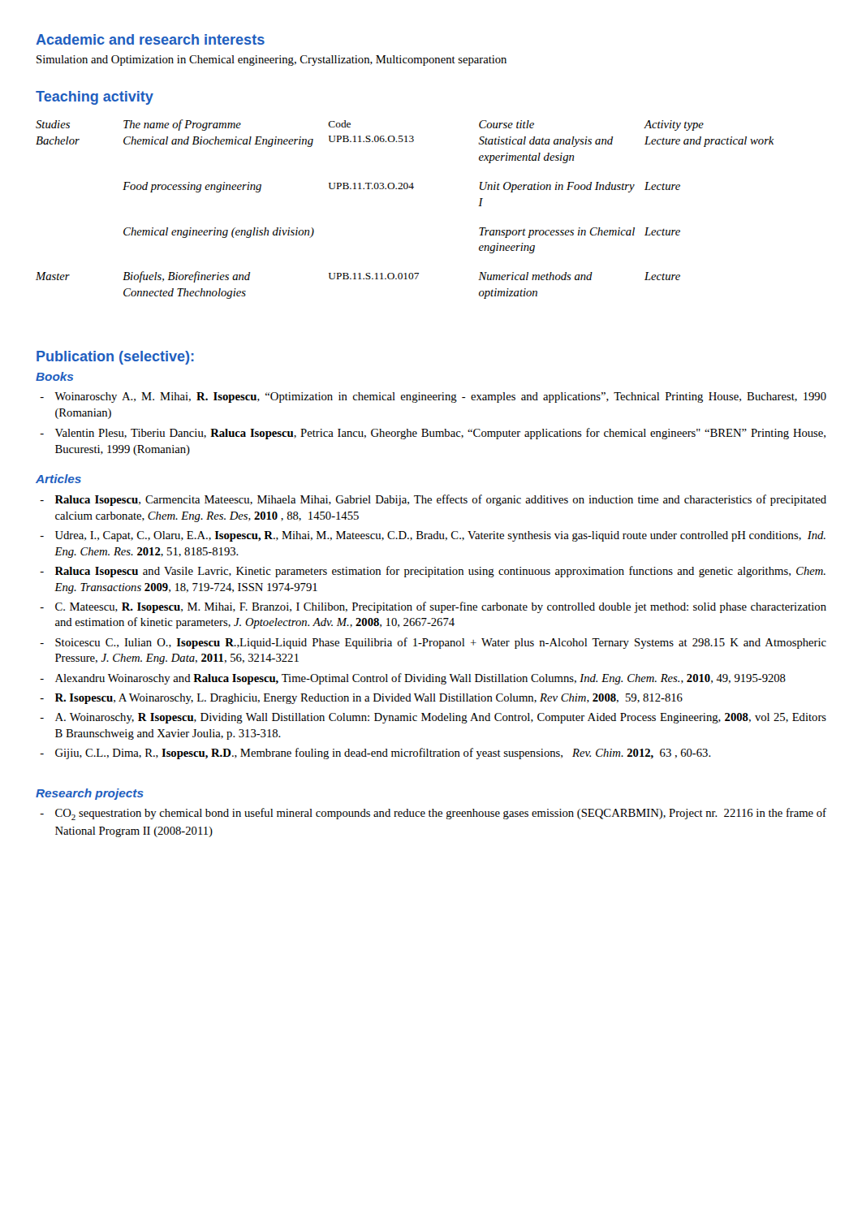Academic and research interests
Simulation and Optimization in Chemical engineering, Crystallization, Multicomponent separation
Teaching activity
| Studies Bachelor | The name of Programme Chemical and Biochemical Engineering | Code UPB.11.S.06.O.513 | Course title Statistical data analysis and experimental design | Activity type Lecture and practical work |
| | Food processing engineering | UPB.11.T.03.O.204 | Unit Operation in Food Industry I | Lecture |
| | Chemical engineering (english division) | | Transport processes in Chemical engineering | Lecture |
| Master | Biofuels, Biorefineries and Connected Thechnologies | UPB.11.S.11.O.0107 | Numerical methods and optimization | Lecture |
Publication (selective):
Books
Woinaroschy A., M. Mihai, R. Isopescu, “Optimization in chemical engineering - examples and applications”, Technical Printing House, Bucharest, 1990 (Romanian)
Valentin Plesu, Tiberiu Danciu, Raluca Isopescu, Petrica Iancu, Gheorghe Bumbac, “Computer applications for chemical engineers" “BREN” Printing House, Bucuresti, 1999 (Romanian)
Articles
Raluca Isopescu, Carmencita Mateescu, Mihaela Mihai, Gabriel Dabija, The effects of organic additives on induction time and characteristics of precipitated calcium carbonate, Chem. Eng. Res. Des, 2010 , 88, 1450-1455
Udrea, I., Capat, C., Olaru, E.A., Isopescu, R., Mihai, M., Mateescu, C.D., Bradu, C., Vaterite synthesis via gas-liquid route under controlled pH conditions, Ind. Eng. Chem. Res. 2012, 51, 8185-8193.
Raluca Isopescu and Vasile Lavric, Kinetic parameters estimation for precipitation using continuous approximation functions and genetic algorithms, Chem. Eng. Transactions 2009, 18, 719-724, ISSN 1974-9791
C. Mateescu, R. Isopescu, M. Mihai, F. Branzoi, I Chilibon, Precipitation of super-fine carbonate by controlled double jet method: solid phase characterization and estimation of kinetic parameters, J. Optoelectron. Adv. M., 2008, 10, 2667-2674
Stoicescu C., Iulian O., Isopescu R.,Liquid-Liquid Phase Equilibria of 1-Propanol + Water plus n-Alcohol Ternary Systems at 298.15 K and Atmospheric Pressure, J. Chem. Eng. Data, 2011, 56, 3214-3221
Alexandru Woinaroschy and Raluca Isopescu, Time-Optimal Control of Dividing Wall Distillation Columns, Ind. Eng. Chem. Res., 2010, 49, 9195-9208
R. Isopescu, A Woinaroschy, L. Draghiciu, Energy Reduction in a Divided Wall Distillation Column, Rev Chim, 2008, 59, 812-816
A. Woinaroschy, R Isopescu, Dividing Wall Distillation Column: Dynamic Modeling And Control, Computer Aided Process Engineering, 2008, vol 25, Editors B Braunschweig and Xavier Joulia, p. 313-318.
Gijiu, C.L., Dima, R., Isopescu, R.D., Membrane fouling in dead-end microfiltration of yeast suspensions, Rev. Chim. 2012, 63 , 60-63.
Research projects
CO2 sequestration by chemical bond in useful mineral compounds and reduce the greenhouse gases emission (SEQCARBMIN), Project nr. 22116 in the frame of National Program II (2008-2011)